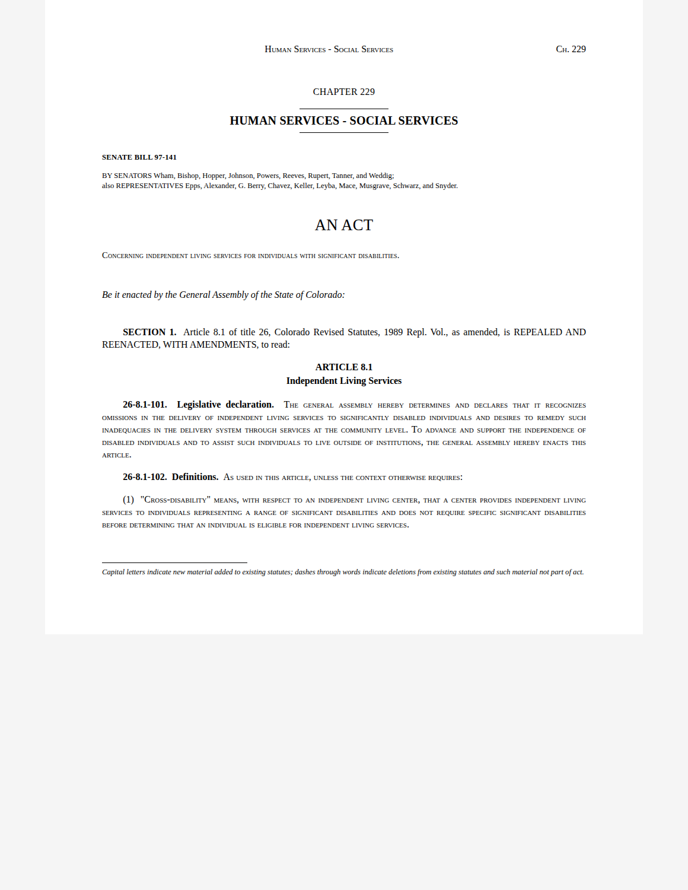Human Services - Social Services Ch. 229
CHAPTER 229
HUMAN SERVICES - SOCIAL SERVICES
SENATE BILL 97-141
BY SENATORS Wham, Bishop, Hopper, Johnson, Powers, Reeves, Rupert, Tanner, and Weddig;
also REPRESENTATIVES Epps, Alexander, G. Berry, Chavez, Keller, Leyba, Mace, Musgrave, Schwarz, and Snyder.
AN ACT
Concerning independent living services for individuals with significant disabilities.
Be it enacted by the General Assembly of the State of Colorado:
SECTION 1. Article 8.1 of title 26, Colorado Revised Statutes, 1989 Repl. Vol., as amended, is REPEALED AND REENACTED, WITH AMENDMENTS, to read:
ARTICLE 8.1
Independent Living Services
26-8.1-101. Legislative declaration. The general assembly hereby determines and declares that it recognizes omissions in the delivery of independent living services to significantly disabled individuals and desires to remedy such inadequacies in the delivery system through services at the community level. To advance and support the independence of disabled individuals and to assist such individuals to live outside of institutions, the general assembly hereby enacts this article.
26-8.1-102. Definitions. As used in this article, unless the context otherwise requires:
(1) "Cross-disability" means, with respect to an independent living center, that a center provides independent living services to individuals representing a range of significant disabilities and does not require specific significant disabilities before determining that an individual is eligible for independent living services.
Capital letters indicate new material added to existing statutes; dashes through words indicate deletions from existing statutes and such material not part of act.